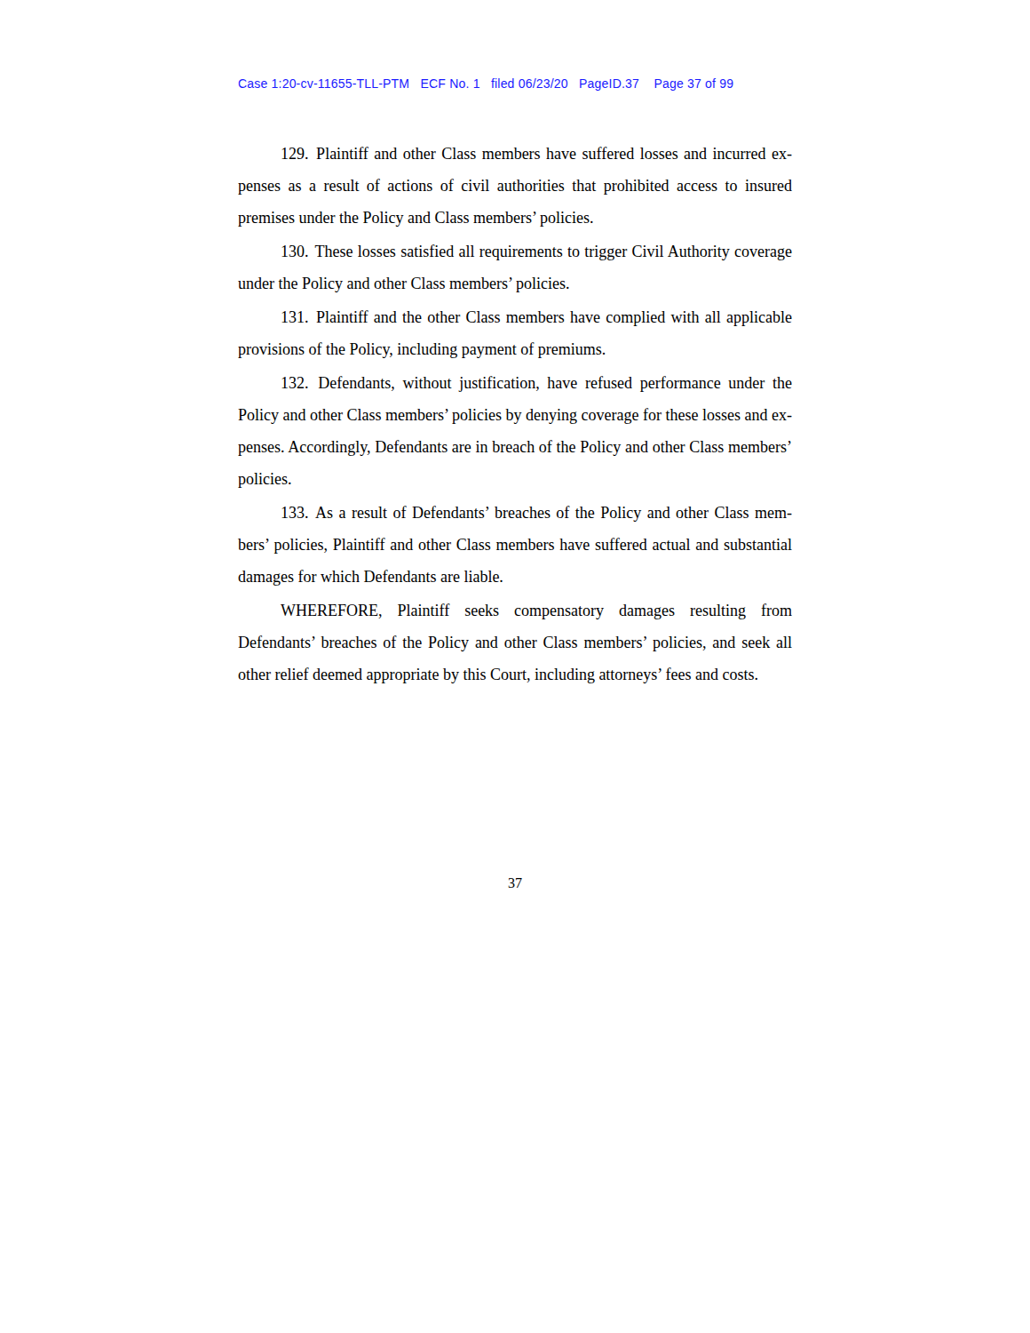Case 1:20-cv-11655-TLL-PTM ECF No. 1 filed 06/23/20 PageID.37 Page 37 of 99
129. Plaintiff and other Class members have suffered losses and incurred expenses as a result of actions of civil authorities that prohibited access to insured premises under the Policy and Class members’ policies.
130. These losses satisfied all requirements to trigger Civil Authority coverage under the Policy and other Class members’ policies.
131. Plaintiff and the other Class members have complied with all applicable provisions of the Policy, including payment of premiums.
132. Defendants, without justification, have refused performance under the Policy and other Class members’ policies by denying coverage for these losses and expenses. Accordingly, Defendants are in breach of the Policy and other Class members’ policies.
133. As a result of Defendants’ breaches of the Policy and other Class members’ policies, Plaintiff and other Class members have suffered actual and substantial damages for which Defendants are liable.
WHEREFORE, Plaintiff seeks compensatory damages resulting from Defendants’ breaches of the Policy and other Class members’ policies, and seek all other relief deemed appropriate by this Court, including attorneys’ fees and costs.
37